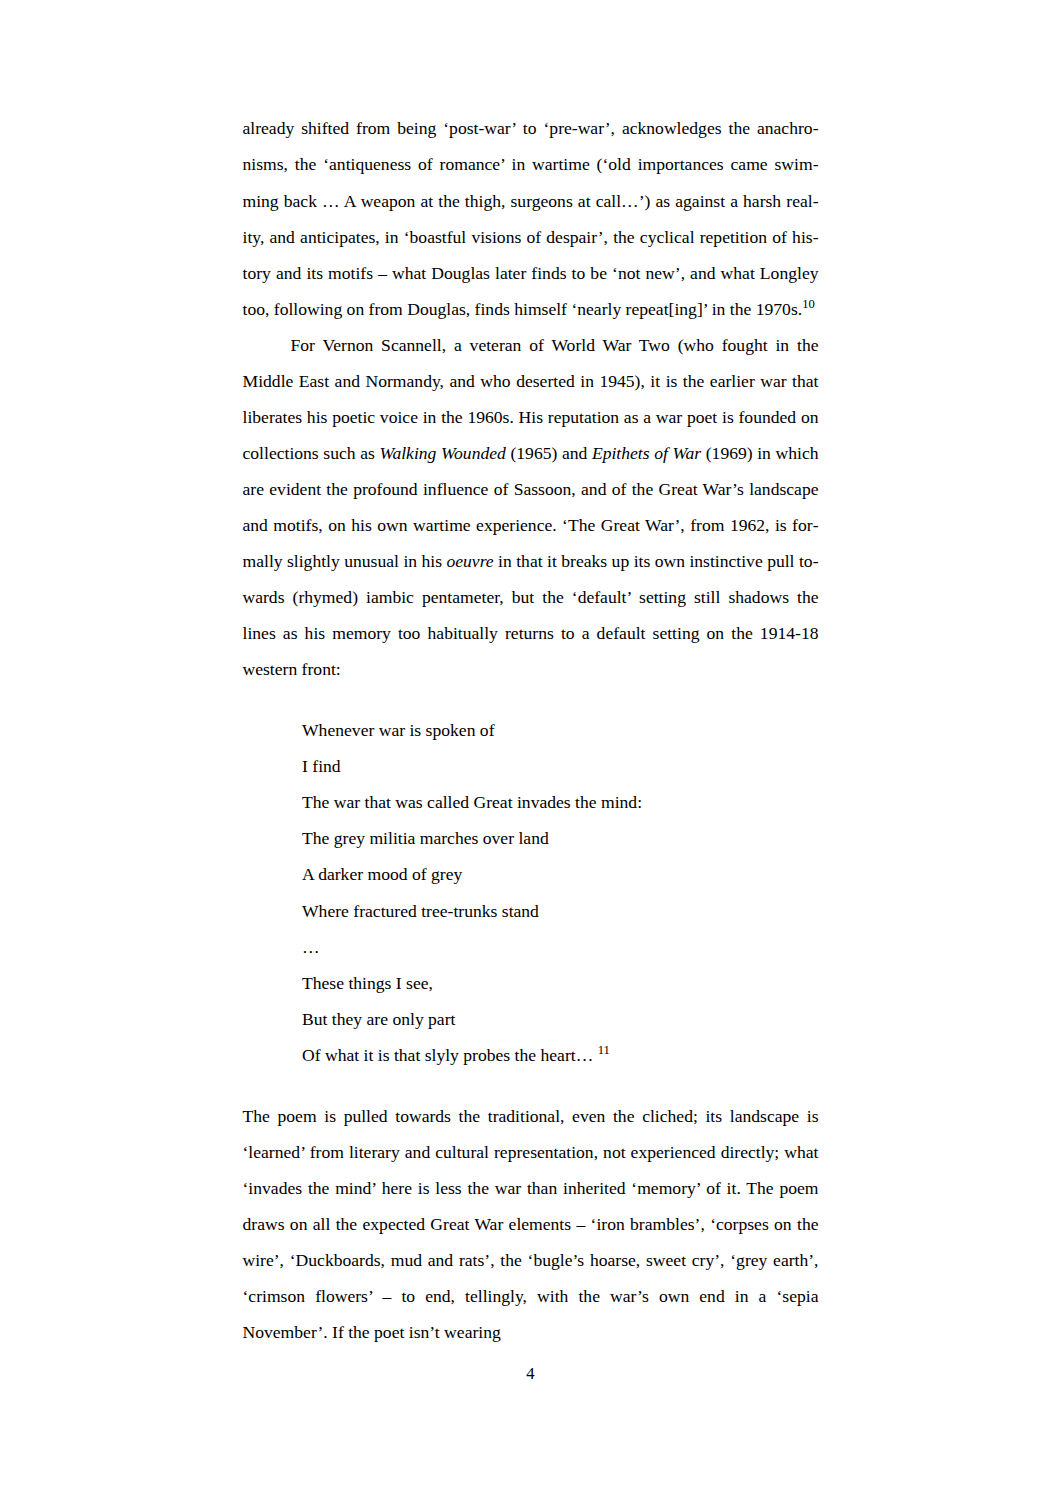already shifted from being ‘post-war’ to ‘pre-war’, acknowledges the anachronisms, the ‘antiqueness of romance’ in wartime (‘old importances came swimming back … A weapon at the thigh, surgeons at call…’) as against a harsh reality, and anticipates, in ‘boastful visions of despair’, the cyclical repetition of history and its motifs – what Douglas later finds to be ‘not new’, and what Longley too, following on from Douglas, finds himself ‘nearly repeat[ing]’ in the 1970s.10
For Vernon Scannell, a veteran of World War Two (who fought in the Middle East and Normandy, and who deserted in 1945), it is the earlier war that liberates his poetic voice in the 1960s. His reputation as a war poet is founded on collections such as Walking Wounded (1965) and Epithets of War (1969) in which are evident the profound influence of Sassoon, and of the Great War’s landscape and motifs, on his own wartime experience. ‘The Great War’, from 1962, is formally slightly unusual in his oeuvre in that it breaks up its own instinctive pull towards (rhymed) iambic pentameter, but the ‘default’ setting still shadows the lines as his memory too habitually returns to a default setting on the 1914-18 western front:
Whenever war is spoken of
I find
The war that was called Great invades the mind:
The grey militia marches over land
A darker mood of grey
Where fractured tree-trunks stand
…
These things I see,
But they are only part
Of what it is that slyly probes the heart… 11
The poem is pulled towards the traditional, even the cliched; its landscape is ‘learned’ from literary and cultural representation, not experienced directly; what ‘invades the mind’ here is less the war than inherited ‘memory’ of it. The poem draws on all the expected Great War elements – ‘iron brambles’, ‘corpses on the wire’, ‘Duckboards, mud and rats’, the ‘bugle’s hoarse, sweet cry’, ‘grey earth’, ‘crimson flowers’ – to end, tellingly, with the war’s own end in a ‘sepia November’. If the poet isn’t wearing
4